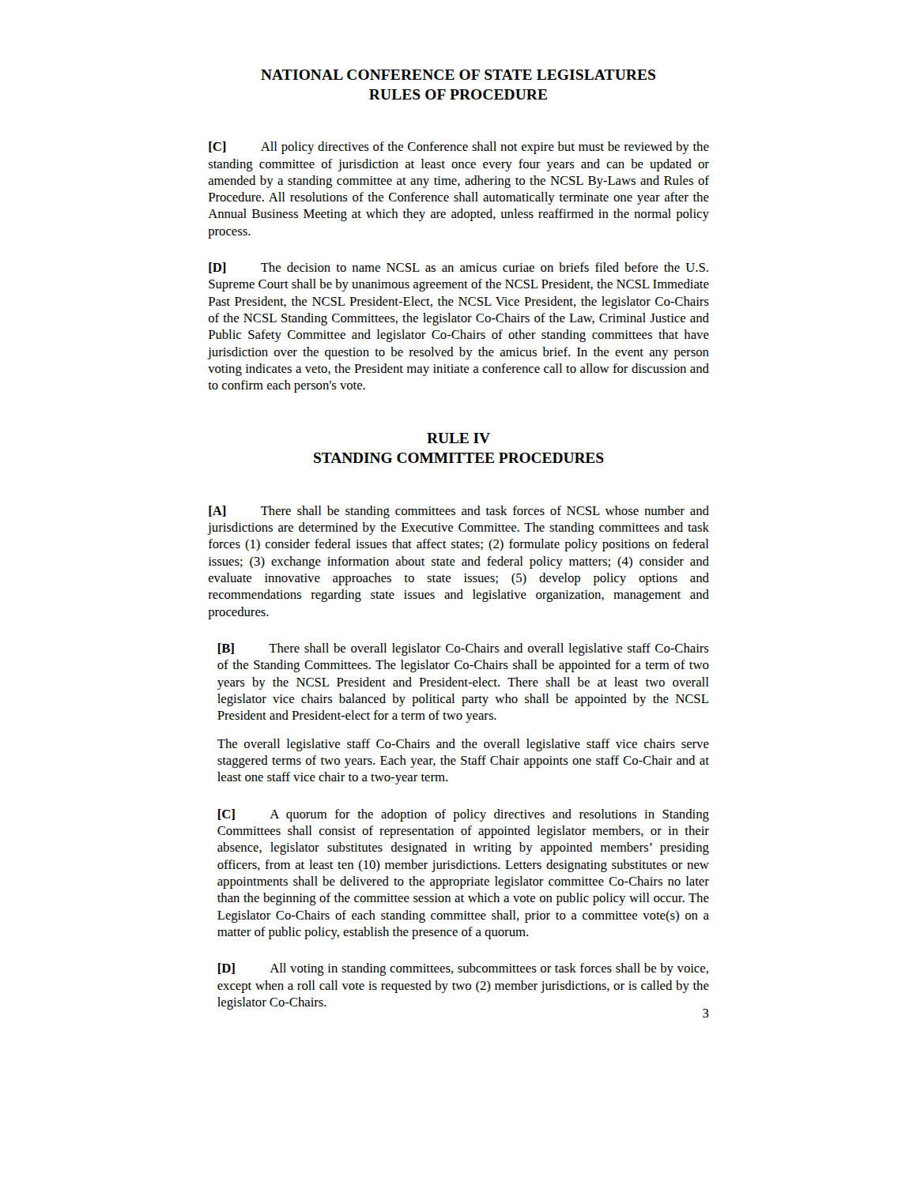NATIONAL CONFERENCE OF STATE LEGISLATURES
RULES OF PROCEDURE
[C] All policy directives of the Conference shall not expire but must be reviewed by the standing committee of jurisdiction at least once every four years and can be updated or amended by a standing committee at any time, adhering to the NCSL By-Laws and Rules of Procedure. All resolutions of the Conference shall automatically terminate one year after the Annual Business Meeting at which they are adopted, unless reaffirmed in the normal policy process.
[D] The decision to name NCSL as an amicus curiae on briefs filed before the U.S. Supreme Court shall be by unanimous agreement of the NCSL President, the NCSL Immediate Past President, the NCSL President-Elect, the NCSL Vice President, the legislator Co-Chairs of the NCSL Standing Committees, the legislator Co-Chairs of the Law, Criminal Justice and Public Safety Committee and legislator Co-Chairs of other standing committees that have jurisdiction over the question to be resolved by the amicus brief. In the event any person voting indicates a veto, the President may initiate a conference call to allow for discussion and to confirm each person's vote.
RULE IV
STANDING COMMITTEE PROCEDURES
[A] There shall be standing committees and task forces of NCSL whose number and jurisdictions are determined by the Executive Committee. The standing committees and task forces (1) consider federal issues that affect states; (2) formulate policy positions on federal issues; (3) exchange information about state and federal policy matters; (4) consider and evaluate innovative approaches to state issues; (5) develop policy options and recommendations regarding state issues and legislative organization, management and procedures.
[B] There shall be overall legislator Co-Chairs and overall legislative staff Co-Chairs of the Standing Committees. The legislator Co-Chairs shall be appointed for a term of two years by the NCSL President and President-elect. There shall be at least two overall legislator vice chairs balanced by political party who shall be appointed by the NCSL President and President-elect for a term of two years.
The overall legislative staff Co-Chairs and the overall legislative staff vice chairs serve staggered terms of two years. Each year, the Staff Chair appoints one staff Co-Chair and at least one staff vice chair to a two-year term.
[C] A quorum for the adoption of policy directives and resolutions in Standing Committees shall consist of representation of appointed legislator members, or in their absence, legislator substitutes designated in writing by appointed members’ presiding officers, from at least ten (10) member jurisdictions. Letters designating substitutes or new appointments shall be delivered to the appropriate legislator committee Co-Chairs no later than the beginning of the committee session at which a vote on public policy will occur. The Legislator Co-Chairs of each standing committee shall, prior to a committee vote(s) on a matter of public policy, establish the presence of a quorum.
[D] All voting in standing committees, subcommittees or task forces shall be by voice, except when a roll call vote is requested by two (2) member jurisdictions, or is called by the legislator Co-Chairs.
3